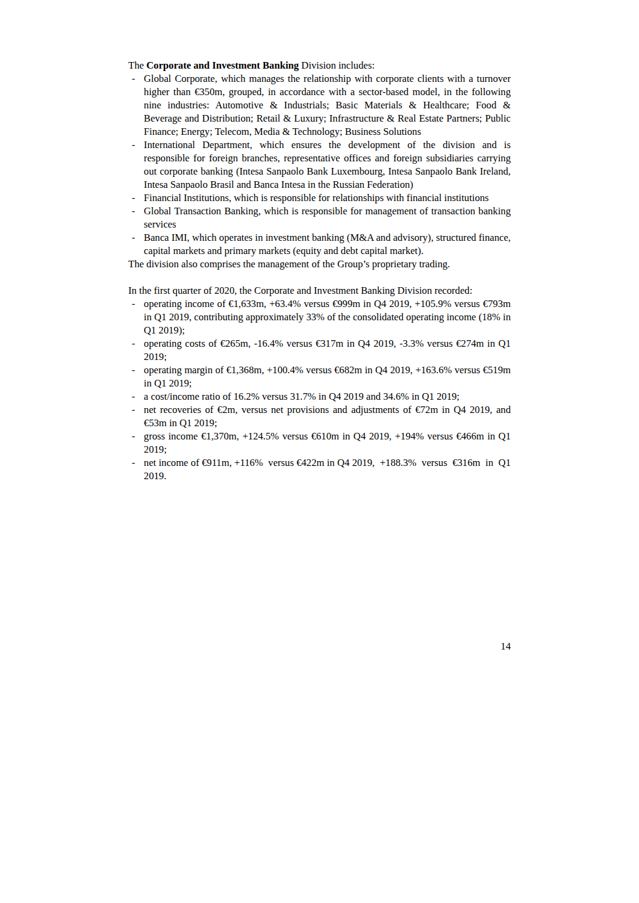The Corporate and Investment Banking Division includes:
Global Corporate, which manages the relationship with corporate clients with a turnover higher than €350m, grouped, in accordance with a sector-based model, in the following nine industries: Automotive & Industrials; Basic Materials & Healthcare; Food & Beverage and Distribution; Retail & Luxury; Infrastructure & Real Estate Partners; Public Finance; Energy; Telecom, Media & Technology; Business Solutions
International Department, which ensures the development of the division and is responsible for foreign branches, representative offices and foreign subsidiaries carrying out corporate banking (Intesa Sanpaolo Bank Luxembourg, Intesa Sanpaolo Bank Ireland, Intesa Sanpaolo Brasil and Banca Intesa in the Russian Federation)
Financial Institutions, which is responsible for relationships with financial institutions
Global Transaction Banking, which is responsible for management of transaction banking services
Banca IMI, which operates in investment banking (M&A and advisory), structured finance, capital markets and primary markets (equity and debt capital market).
The division also comprises the management of the Group’s proprietary trading.
In the first quarter of 2020, the Corporate and Investment Banking Division recorded:
operating income of €1,633m, +63.4% versus €999m in Q4 2019, +105.9% versus €793m in Q1 2019, contributing approximately 33% of the consolidated operating income (18% in Q1 2019);
operating costs of €265m, -16.4% versus €317m in Q4 2019, -3.3% versus €274m in Q1 2019;
operating margin of €1,368m, +100.4% versus €682m in Q4 2019, +163.6% versus €519m in Q1 2019;
a cost/income ratio of 16.2% versus 31.7% in Q4 2019 and 34.6% in Q1 2019;
net recoveries of €2m, versus net provisions and adjustments of €72m in Q4 2019, and €53m in Q1 2019;
gross income €1,370m, +124.5% versus €610m in Q4 2019, +194% versus €466m in Q1 2019;
net income of €911m, +116% versus €422m in Q4 2019, +188.3% versus €316m in Q1 2019.
14